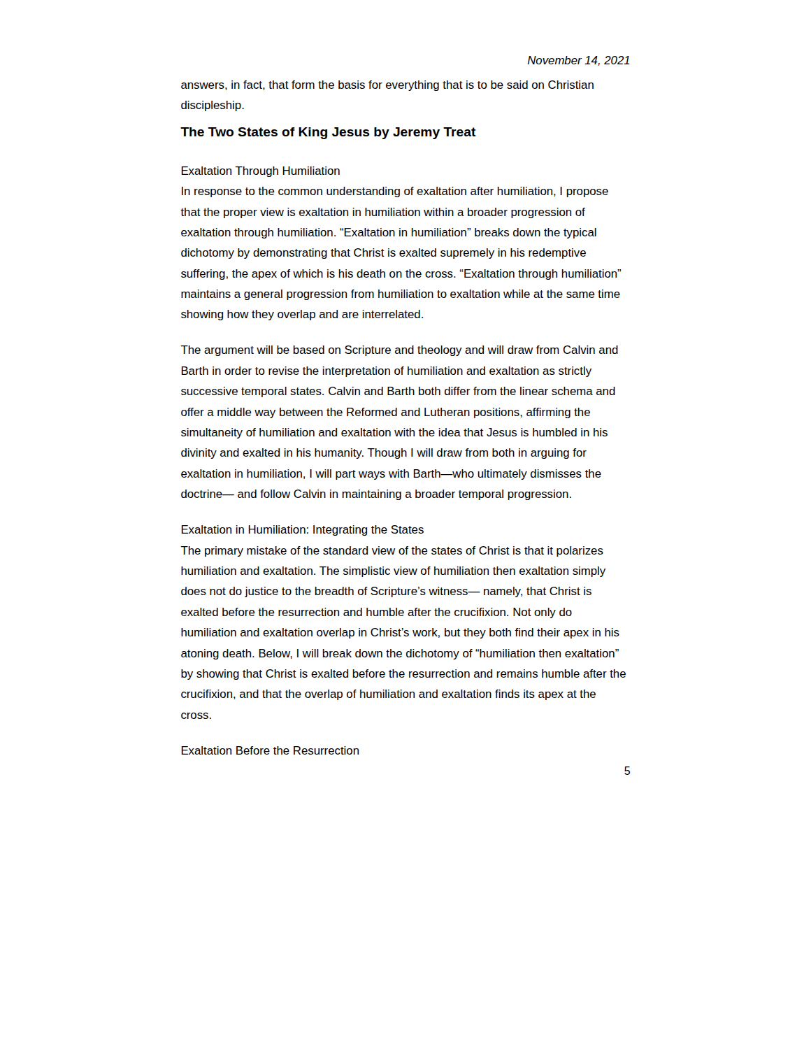November 14, 2021
answers, in fact, that form the basis for everything that is to be said on Christian discipleship.
The Two States of King Jesus by Jeremy Treat
Exaltation Through Humiliation
In response to the common understanding of exaltation after humiliation, I propose that the proper view is exaltation in humiliation within a broader progression of exaltation through humiliation. “Exaltation in humiliation” breaks down the typical dichotomy by demonstrating that Christ is exalted supremely in his redemptive suffering, the apex of which is his death on the cross. “Exaltation through humiliation” maintains a general progression from humiliation to exaltation while at the same time showing how they overlap and are interrelated.
The argument will be based on Scripture and theology and will draw from Calvin and Barth in order to revise the interpretation of humiliation and exaltation as strictly successive temporal states. Calvin and Barth both differ from the linear schema and offer a middle way between the Reformed and Lutheran positions, affirming the simultaneity of humiliation and exaltation with the idea that Jesus is humbled in his divinity and exalted in his humanity. Though I will draw from both in arguing for exaltation in humiliation, I will part ways with Barth—who ultimately dismisses the doctrine— and follow Calvin in maintaining a broader temporal progression.
Exaltation in Humiliation: Integrating the States
The primary mistake of the standard view of the states of Christ is that it polarizes humiliation and exaltation. The simplistic view of humiliation then exaltation simply does not do justice to the breadth of Scripture’s witness— namely, that Christ is exalted before the resurrection and humble after the crucifixion. Not only do humiliation and exaltation overlap in Christ’s work, but they both find their apex in his atoning death. Below, I will break down the dichotomy of “humiliation then exaltation” by showing that Christ is exalted before the resurrection and remains humble after the crucifixion, and that the overlap of humiliation and exaltation finds its apex at the cross.
Exaltation Before the Resurrection
5